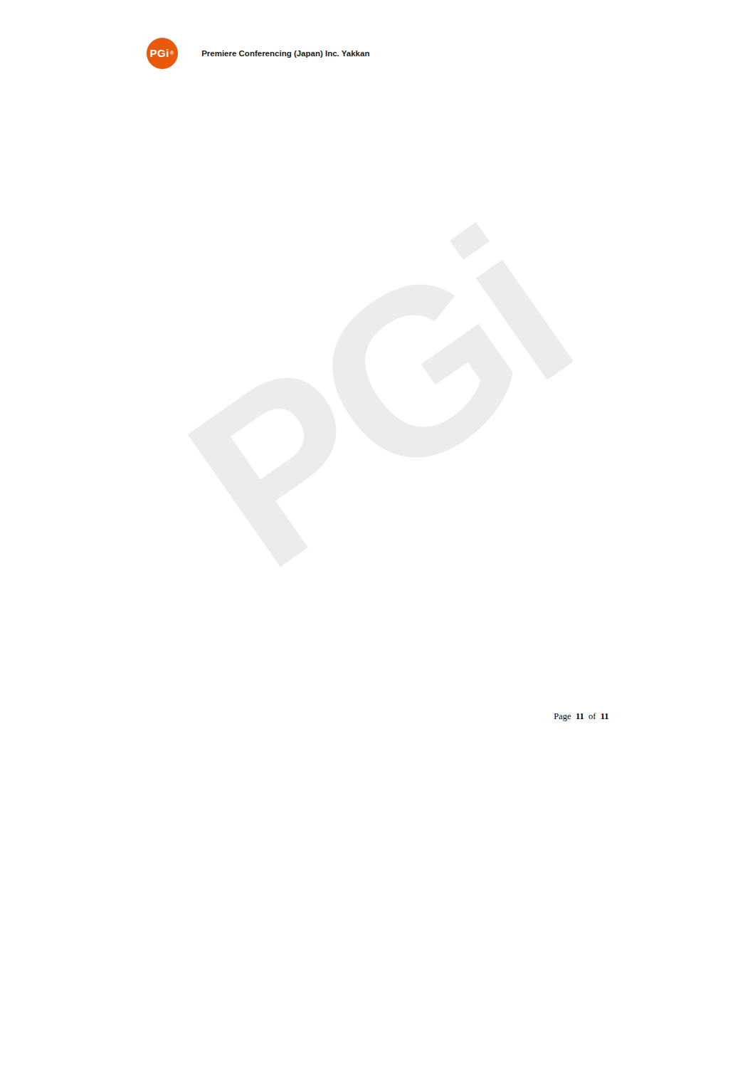PGi®
Premiere Conferencing (Japan) Inc. Yakkan
PGi
Page 11 of 11